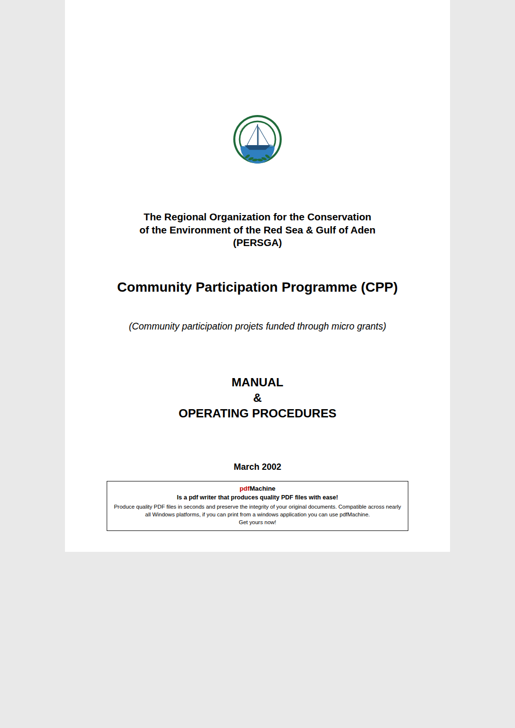PERSGA
The Regional Organization for the Conservation
of the Environment of the Red Sea & Gulf of Aden
(PERSGA)
Community Participation Programme (CPP)
(Community participation projets funded through micro grants)
MANUAL
&
OPERATING PROCEDURES
March 2002
pdf Machine
Is a pdf writer that produces quality PDF files with ease!
Produce quality PDF files in seconds and preserve the integrity of your original documents. Compatible across nearly all Windows platforms, if you can print from a windows application you can use pdfMachine.
Get yours now!